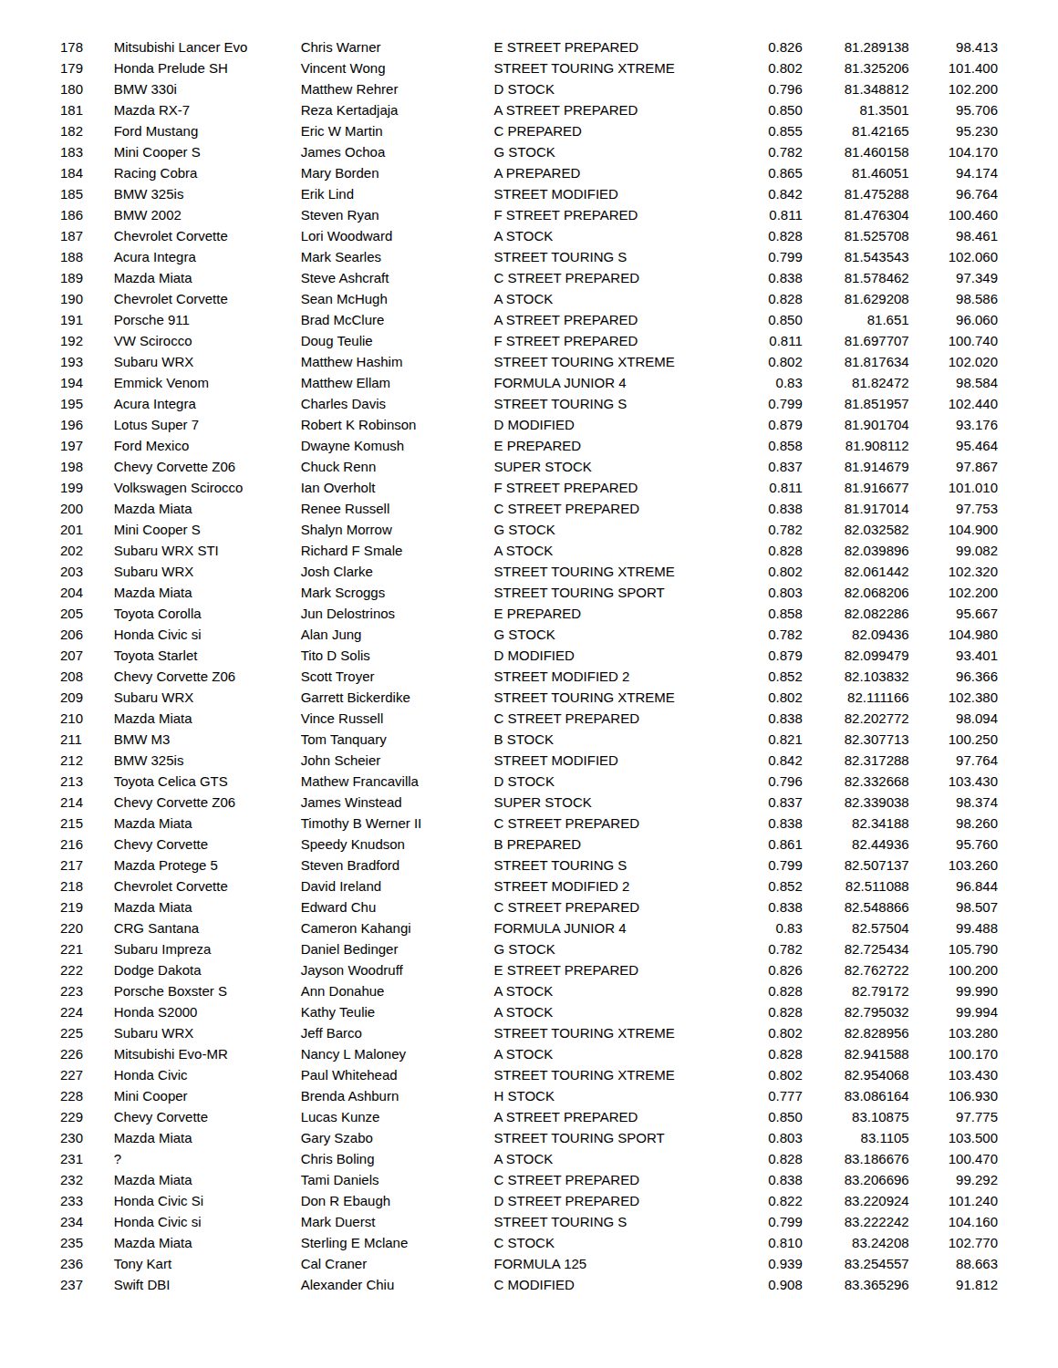| 178 | Mitsubishi Lancer Evo | Chris Warner | E STREET PREPARED | 0.826 | 81.289138 | 98.413 |
| 179 | Honda Prelude SH | Vincent Wong | STREET TOURING XTREME | 0.802 | 81.325206 | 101.400 |
| 180 | BMW 330i | Matthew Rehrer | D STOCK | 0.796 | 81.348812 | 102.200 |
| 181 | Mazda RX-7 | Reza Kertadjaja | A STREET PREPARED | 0.850 | 81.3501 | 95.706 |
| 182 | Ford Mustang | Eric W Martin | C PREPARED | 0.855 | 81.42165 | 95.230 |
| 183 | Mini Cooper S | James Ochoa | G STOCK | 0.782 | 81.460158 | 104.170 |
| 184 | Racing Cobra | Mary Borden | A PREPARED | 0.865 | 81.46051 | 94.174 |
| 185 | BMW 325is | Erik Lind | STREET MODIFIED | 0.842 | 81.475288 | 96.764 |
| 186 | BMW 2002 | Steven Ryan | F STREET PREPARED | 0.811 | 81.476304 | 100.460 |
| 187 | Chevrolet Corvette | Lori Woodward | A STOCK | 0.828 | 81.525708 | 98.461 |
| 188 | Acura Integra | Mark Searles | STREET TOURING S | 0.799 | 81.543543 | 102.060 |
| 189 | Mazda Miata | Steve Ashcraft | C STREET PREPARED | 0.838 | 81.578462 | 97.349 |
| 190 | Chevrolet Corvette | Sean McHugh | A STOCK | 0.828 | 81.629208 | 98.586 |
| 191 | Porsche 911 | Brad McClure | A STREET PREPARED | 0.850 | 81.651 | 96.060 |
| 192 | VW Scirocco | Doug Teulie | F STREET PREPARED | 0.811 | 81.697707 | 100.740 |
| 193 | Subaru WRX | Matthew Hashim | STREET TOURING XTREME | 0.802 | 81.817634 | 102.020 |
| 194 | Emmick Venom | Matthew Ellam | FORMULA JUNIOR 4 | 0.83 | 81.82472 | 98.584 |
| 195 | Acura Integra | Charles Davis | STREET TOURING S | 0.799 | 81.851957 | 102.440 |
| 196 | Lotus Super 7 | Robert K Robinson | D MODIFIED | 0.879 | 81.901704 | 93.176 |
| 197 | Ford Mexico | Dwayne Komush | E PREPARED | 0.858 | 81.908112 | 95.464 |
| 198 | Chevy Corvette Z06 | Chuck Renn | SUPER STOCK | 0.837 | 81.914679 | 97.867 |
| 199 | Volkswagen Scirocco | Ian Overholt | F STREET PREPARED | 0.811 | 81.916677 | 101.010 |
| 200 | Mazda Miata | Renee Russell | C STREET PREPARED | 0.838 | 81.917014 | 97.753 |
| 201 | Mini Cooper S | Shalyn Morrow | G STOCK | 0.782 | 82.032582 | 104.900 |
| 202 | Subaru WRX STI | Richard F Smale | A STOCK | 0.828 | 82.039896 | 99.082 |
| 203 | Subaru WRX | Josh Clarke | STREET TOURING XTREME | 0.802 | 82.061442 | 102.320 |
| 204 | Mazda Miata | Mark Scroggs | STREET TOURING SPORT | 0.803 | 82.068206 | 102.200 |
| 205 | Toyota Corolla | Jun Delostrinos | E PREPARED | 0.858 | 82.082286 | 95.667 |
| 206 | Honda Civic si | Alan Jung | G STOCK | 0.782 | 82.09436 | 104.980 |
| 207 | Toyota Starlet | Tito D Solis | D MODIFIED | 0.879 | 82.099479 | 93.401 |
| 208 | Chevy Corvette Z06 | Scott Troyer | STREET MODIFIED 2 | 0.852 | 82.103832 | 96.366 |
| 209 | Subaru WRX | Garrett Bickerdike | STREET TOURING XTREME | 0.802 | 82.111166 | 102.380 |
| 210 | Mazda Miata | Vince Russell | C STREET PREPARED | 0.838 | 82.202772 | 98.094 |
| 211 | BMW M3 | Tom Tanquary | B STOCK | 0.821 | 82.307713 | 100.250 |
| 212 | BMW 325is | John Scheier | STREET MODIFIED | 0.842 | 82.317288 | 97.764 |
| 213 | Toyota Celica GTS | Mathew Francavilla | D STOCK | 0.796 | 82.332668 | 103.430 |
| 214 | Chevy Corvette Z06 | James Winstead | SUPER STOCK | 0.837 | 82.339038 | 98.374 |
| 215 | Mazda Miata | Timothy B Werner II | C STREET PREPARED | 0.838 | 82.34188 | 98.260 |
| 216 | Chevy Corvette | Speedy Knudson | B PREPARED | 0.861 | 82.44936 | 95.760 |
| 217 | Mazda Protege 5 | Steven Bradford | STREET TOURING S | 0.799 | 82.507137 | 103.260 |
| 218 | Chevrolet Corvette | David Ireland | STREET MODIFIED 2 | 0.852 | 82.511088 | 96.844 |
| 219 | Mazda Miata | Edward Chu | C STREET PREPARED | 0.838 | 82.548866 | 98.507 |
| 220 | CRG Santana | Cameron Kahangi | FORMULA JUNIOR 4 | 0.83 | 82.57504 | 99.488 |
| 221 | Subaru Impreza | Daniel Bedinger | G STOCK | 0.782 | 82.725434 | 105.790 |
| 222 | Dodge Dakota | Jayson Woodruff | E STREET PREPARED | 0.826 | 82.762722 | 100.200 |
| 223 | Porsche Boxster S | Ann Donahue | A STOCK | 0.828 | 82.79172 | 99.990 |
| 224 | Honda S2000 | Kathy Teulie | A STOCK | 0.828 | 82.795032 | 99.994 |
| 225 | Subaru WRX | Jeff Barco | STREET TOURING XTREME | 0.802 | 82.828956 | 103.280 |
| 226 | Mitsubishi Evo-MR | Nancy L Maloney | A STOCK | 0.828 | 82.941588 | 100.170 |
| 227 | Honda Civic | Paul Whitehead | STREET TOURING XTREME | 0.802 | 82.954068 | 103.430 |
| 228 | Mini Cooper | Brenda Ashburn | H STOCK | 0.777 | 83.086164 | 106.930 |
| 229 | Chevy Corvette | Lucas Kunze | A STREET PREPARED | 0.850 | 83.10875 | 97.775 |
| 230 | Mazda Miata | Gary Szabo | STREET TOURING SPORT | 0.803 | 83.1105 | 103.500 |
| 231 | ? | Chris Boling | A STOCK | 0.828 | 83.186676 | 100.470 |
| 232 | Mazda Miata | Tami Daniels | C STREET PREPARED | 0.838 | 83.206696 | 99.292 |
| 233 | Honda Civic Si | Don R Ebaugh | D STREET PREPARED | 0.822 | 83.220924 | 101.240 |
| 234 | Honda Civic si | Mark Duerst | STREET TOURING S | 0.799 | 83.222242 | 104.160 |
| 235 | Mazda Miata | Sterling E Mclane | C STOCK | 0.810 | 83.24208 | 102.770 |
| 236 | Tony Kart | Cal Craner | FORMULA 125 | 0.939 | 83.254557 | 88.663 |
| 237 | Swift DBI | Alexander Chiu | C MODIFIED | 0.908 | 83.365296 | 91.812 |